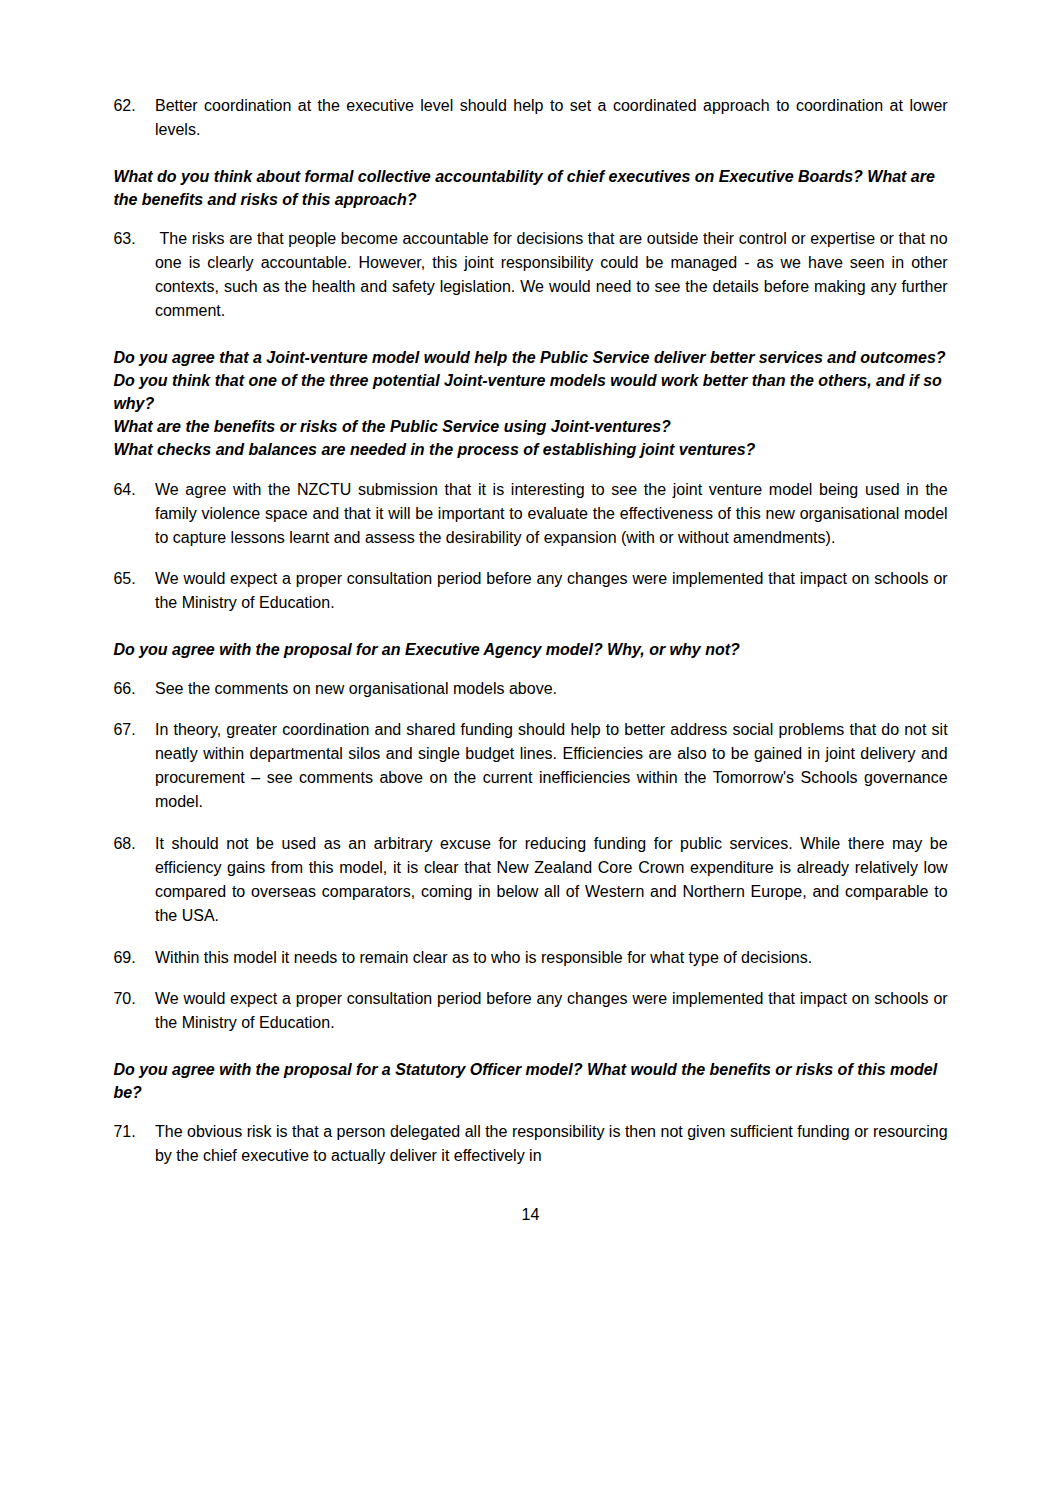62. Better coordination at the executive level should help to set a coordinated approach to coordination at lower levels.
What do you think about formal collective accountability of chief executives on Executive Boards? What are the benefits and risks of this approach?
63. The risks are that people become accountable for decisions that are outside their control or expertise or that no one is clearly accountable. However, this joint responsibility could be managed - as we have seen in other contexts, such as the health and safety legislation. We would need to see the details before making any further comment.
Do you agree that a Joint-venture model would help the Public Service deliver better services and outcomes?
Do you think that one of the three potential Joint-venture models would work better than the others, and if so why?
What are the benefits or risks of the Public Service using Joint-ventures?
What checks and balances are needed in the process of establishing joint ventures?
64. We agree with the NZCTU submission that it is interesting to see the joint venture model being used in the family violence space and that it will be important to evaluate the effectiveness of this new organisational model to capture lessons learnt and assess the desirability of expansion (with or without amendments).
65. We would expect a proper consultation period before any changes were implemented that impact on schools or the Ministry of Education.
Do you agree with the proposal for an Executive Agency model? Why, or why not?
66. See the comments on new organisational models above.
67. In theory, greater coordination and shared funding should help to better address social problems that do not sit neatly within departmental silos and single budget lines. Efficiencies are also to be gained in joint delivery and procurement – see comments above on the current inefficiencies within the Tomorrow's Schools governance model.
68. It should not be used as an arbitrary excuse for reducing funding for public services. While there may be efficiency gains from this model, it is clear that New Zealand Core Crown expenditure is already relatively low compared to overseas comparators, coming in below all of Western and Northern Europe, and comparable to the USA.
69. Within this model it needs to remain clear as to who is responsible for what type of decisions.
70. We would expect a proper consultation period before any changes were implemented that impact on schools or the Ministry of Education.
Do you agree with the proposal for a Statutory Officer model? What would the benefits or risks of this model be?
71. The obvious risk is that a person delegated all the responsibility is then not given sufficient funding or resourcing by the chief executive to actually deliver it effectively in
14